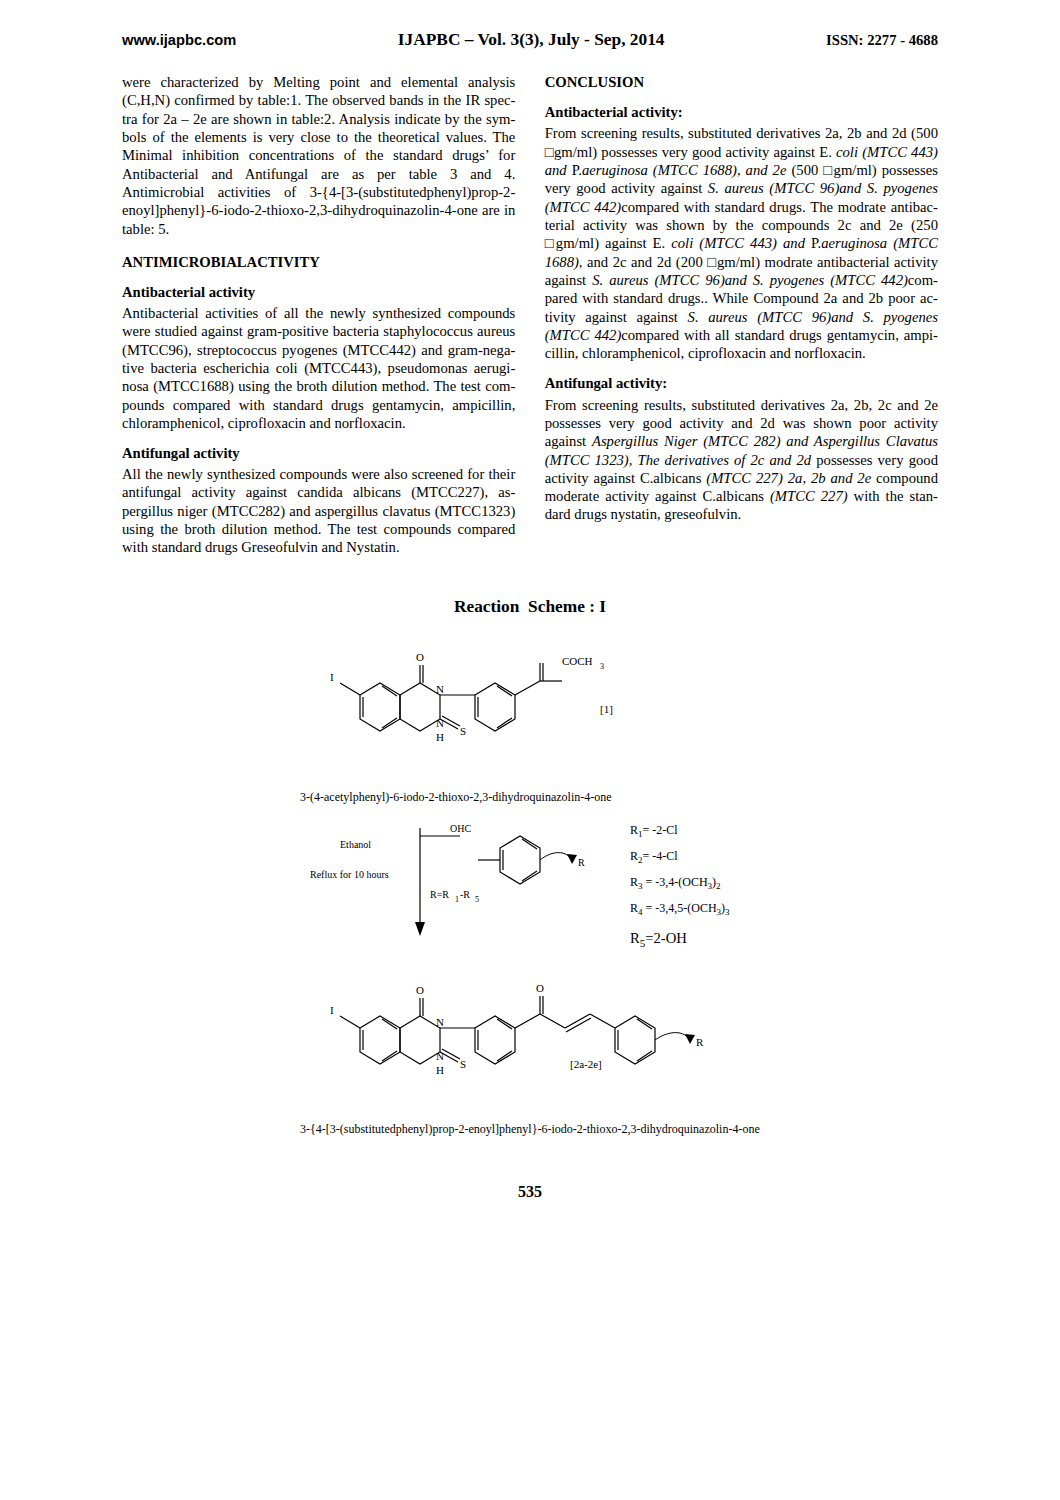www.ijapbc.com IJAPBC – Vol. 3(3), July - Sep, 2014 ISSN: 2277 - 4688
were characterized by Melting point and elemental analysis (C,H,N) confirmed by table:1. The observed bands in the IR spectra for 2a – 2e are shown in table:2. Analysis indicate by the symbols of the elements is very close to the theoretical values. The Minimal inhibition concentrations of the standard drugs’ for Antibacterial and Antifungal are as per table 3 and 4. Antimicrobial activities of 3-{4-[3-(substitutedphenyl)prop-2-enoyl]phenyl}-6-iodo-2-thioxo-2,3-dihydroquinazolin-4-one are in table: 5.
ANTIMICROBIALACTIVITY
Antibacterial activity
Antibacterial activities of all the newly synthesized compounds were studied against gram-positive bacteria staphylococcus aureus (MTCC96), streptococcus pyogenes (MTCC442) and gram-negative bacteria escherichia coli (MTCC443), pseudomonas aeruginosa (MTCC1688) using the broth dilution method. The test compounds compared with standard drugs gentamycin, ampicillin, chloramphenicol, ciprofloxacin and norfloxacin.
Antifungal activity
All the newly synthesized compounds were also screened for their antifungal activity against candida albicans (MTCC227), aspergillus niger (MTCC282) and aspergillus clavatus (MTCC1323) using the broth dilution method. The test compounds compared with standard drugs Greseofulvin and Nystatin.
CONCLUSION
Antibacterial activity:
From screening results, substituted derivatives 2a, 2b and 2d (500 □gm/ml) possesses very good activity against E. coli (MTCC 443) and P.aeruginosa (MTCC 1688), and 2e (500 □gm/ml) possesses very good activity against S. aureus (MTCC 96)and S. pyogenes (MTCC 442) compared with standard drugs. The modrate antibacterial activity was shown by the compounds 2c and 2e (250 □gm/ml) against E. coli (MTCC 443) and P.aeruginosa (MTCC 1688), and 2c and 2d (200 □gm/ml) modrate antibacterial activity against S. aureus (MTCC 96)and S. pyogenes (MTCC 442) compared with standard drugs.. While Compound 2a and 2b poor activity against against S. aureus (MTCC 96)and S. pyogenes (MTCC 442) compared with all standard drugs gentamycin, ampicillin, chloramphenicol, ciprofloxacin and norfloxacin.
Antifungal activity:
From screening results, substituted derivatives 2a, 2b, 2c and 2e possesses very good activity and 2d was shown poor activity against Aspergillus Niger (MTCC 282) and Aspergillus Clavatus (MTCC 1323), The derivatives of 2c and 2d possesses very good activity against C.albicans (MTCC 227) 2a, 2b and 2e compound moderate activity against C.albicans (MTCC 227) with the standard drugs nystatin, greseofulvin.
Reaction Scheme : I
I O S N N H COCH 3 [1]
3-(4-acetylphenyl)-6-iodo-2-thioxo-2,3-dihydroquinazolin-4-one
OHC R Ethanol Reflux for 10 hours R=R 1 -R 5
R1= -2-Cl
R2= -4-Cl
R3 = -3,4-(OCH3)2
R4 = -3,4,5-(OCH3)3
R5=2-OH
I O O S N N H R [2a-2e]
3-{4-[3-(substitutedphenyl)prop-2-enoyl]phenyl}-6-iodo-2-thioxo-2,3-dihydroquinazolin-4-one
535